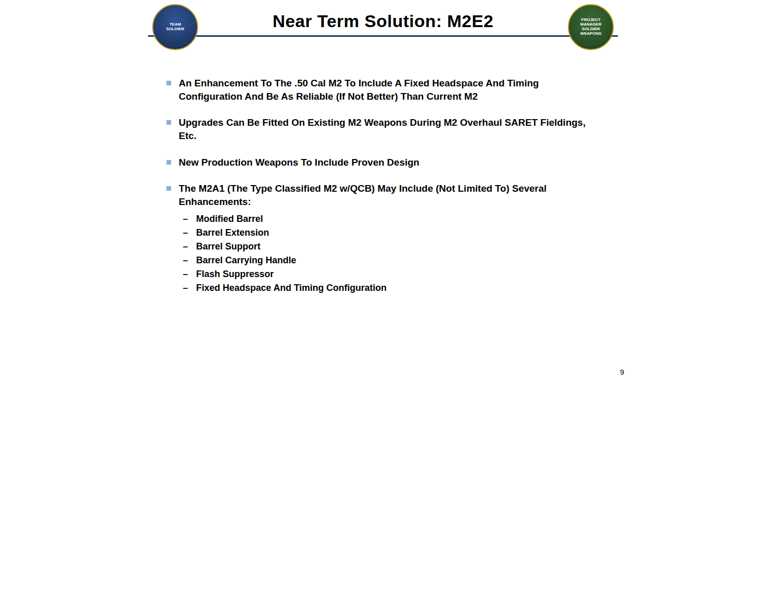TEAM
SOLDIER
Near Term Solution: M2E2
PROJECT
MANAGER
SOLDIER
WEAPONS
An Enhancement To The .50 Cal M2 To Include A Fixed Headspace And Timing Configuration And Be As Reliable (If Not Better) Than Current M2
Upgrades Can Be Fitted On Existing M2 Weapons During M2 Overhaul SARET Fieldings, Etc.
New Production Weapons To Include Proven Design
The M2A1 (The Type Classified M2 w/QCB) May Include (Not Limited To) Several Enhancements:
Modified Barrel
Barrel Extension
Barrel Support
Barrel Carrying Handle
Flash Suppressor
Fixed Headspace And Timing Configuration
9